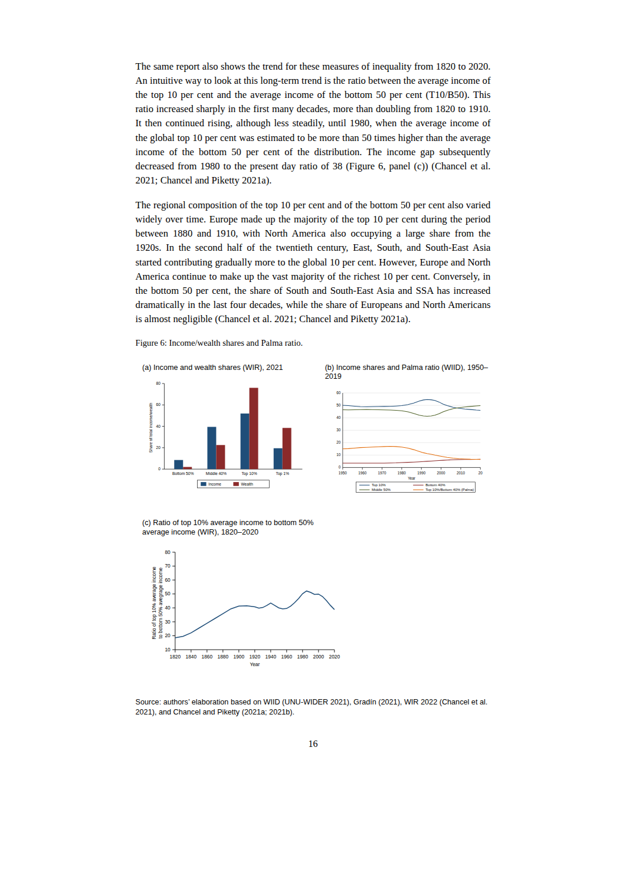The same report also shows the trend for these measures of inequality from 1820 to 2020. An intuitive way to look at this long-term trend is the ratio between the average income of the top 10 per cent and the average income of the bottom 50 per cent (T10/B50). This ratio increased sharply in the first many decades, more than doubling from 1820 to 1910. It then continued rising, although less steadily, until 1980, when the average income of the global top 10 per cent was estimated to be more than 50 times higher than the average income of the bottom 50 per cent of the distribution. The income gap subsequently decreased from 1980 to the present day ratio of 38 (Figure 6, panel (c)) (Chancel et al. 2021; Chancel and Piketty 2021a).
The regional composition of the top 10 per cent and of the bottom 50 per cent also varied widely over time. Europe made up the majority of the top 10 per cent during the period between 1880 and 1910, with North America also occupying a large share from the 1920s. In the second half of the twentieth century, East, South, and South-East Asia started contributing gradually more to the global 10 per cent. However, Europe and North America continue to make up the vast majority of the richest 10 per cent. Conversely, in the bottom 50 per cent, the share of South and South-East Asia and SSA has increased dramatically in the last four decades, while the share of Europeans and North Americans is almost negligible (Chancel et al. 2021; Chancel and Piketty 2021a).
Figure 6: Income/wealth shares and Palma ratio.
(a) Income and wealth shares (WIR), 2021
0 20 40 60 80 Share of total income/wealth Bottom 50% Middle 40% Top 10% Top 1% Income Wealth
(b) Income shares and Palma ratio (WIID), 1950–2019
0 10 20 30 40 50 60 1950 1960 1970 1980 1990 2000 2010 20 Year Top 10% Bottom 40% Middle 50% Top 10%/Bottom 40% (Palma)
(c) Ratio of top 10% average income to bottom 50%
average income (WIR), 1820–2020
10 20 30 40 50 60 70 80 Ratio of top 10% average income to bottom 50% avegrage income 1820 1840 1860 1880 1900 1920 1940 1960 1980 2000 2020 Year
Source: authors’ elaboration based on WIID (UNU-WIDER 2021), Gradín (2021), WIR 2022 (Chancel et al. 2021), and Chancel and Piketty (2021a; 2021b).
16